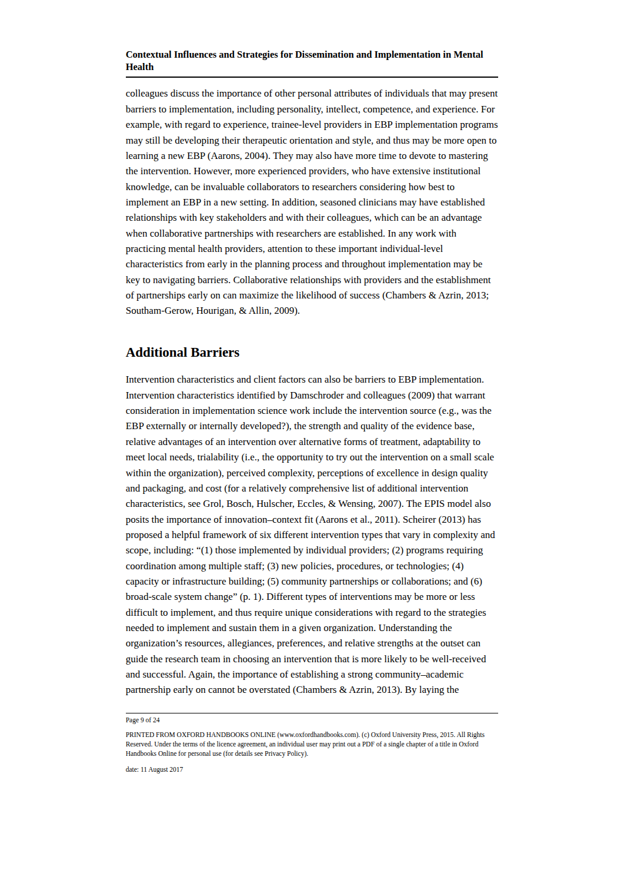Contextual Influences and Strategies for Dissemination and Implementation in Mental Health
colleagues discuss the importance of other personal attributes of individuals that may present barriers to implementation, including personality, intellect, competence, and experience. For example, with regard to experience, trainee-level providers in EBP implementation programs may still be developing their therapeutic orientation and style, and thus may be more open to learning a new EBP (Aarons, 2004). They may also have more time to devote to mastering the intervention. However, more experienced providers, who have extensive institutional knowledge, can be invaluable collaborators to researchers considering how best to implement an EBP in a new setting. In addition, seasoned clinicians may have established relationships with key stakeholders and with their colleagues, which can be an advantage when collaborative partnerships with researchers are established. In any work with practicing mental health providers, attention to these important individual-level characteristics from early in the planning process and throughout implementation may be key to navigating barriers. Collaborative relationships with providers and the establishment of partnerships early on can maximize the likelihood of success (Chambers & Azrin, 2013; Southam-Gerow, Hourigan, & Allin, 2009).
Additional Barriers
Intervention characteristics and client factors can also be barriers to EBP implementation. Intervention characteristics identified by Damschroder and colleagues (2009) that warrant consideration in implementation science work include the intervention source (e.g., was the EBP externally or internally developed?), the strength and quality of the evidence base, relative advantages of an intervention over alternative forms of treatment, adaptability to meet local needs, trialability (i.e., the opportunity to try out the intervention on a small scale within the organization), perceived complexity, perceptions of excellence in design quality and packaging, and cost (for a relatively comprehensive list of additional intervention characteristics, see Grol, Bosch, Hulscher, Eccles, & Wensing, 2007). The EPIS model also posits the importance of innovation–context fit (Aarons et al., 2011). Scheirer (2013) has proposed a helpful framework of six different intervention types that vary in complexity and scope, including: “(1) those implemented by individual providers; (2) programs requiring coordination among multiple staff; (3) new policies, procedures, or technologies; (4) capacity or infrastructure building; (5) community partnerships or collaborations; and (6) broad-scale system change” (p. 1). Different types of interventions may be more or less difficult to implement, and thus require unique considerations with regard to the strategies needed to implement and sustain them in a given organization. Understanding the organization’s resources, allegiances, preferences, and relative strengths at the outset can guide the research team in choosing an intervention that is more likely to be well-received and successful. Again, the importance of establishing a strong community–academic partnership early on cannot be overstated (Chambers & Azrin, 2013). By laying the
Page 9 of 24
PRINTED FROM OXFORD HANDBOOKS ONLINE (www.oxfordhandbooks.com). (c) Oxford University Press, 2015. All Rights Reserved. Under the terms of the licence agreement, an individual user may print out a PDF of a single chapter of a title in Oxford Handbooks Online for personal use (for details see Privacy Policy).
date: 11 August 2017